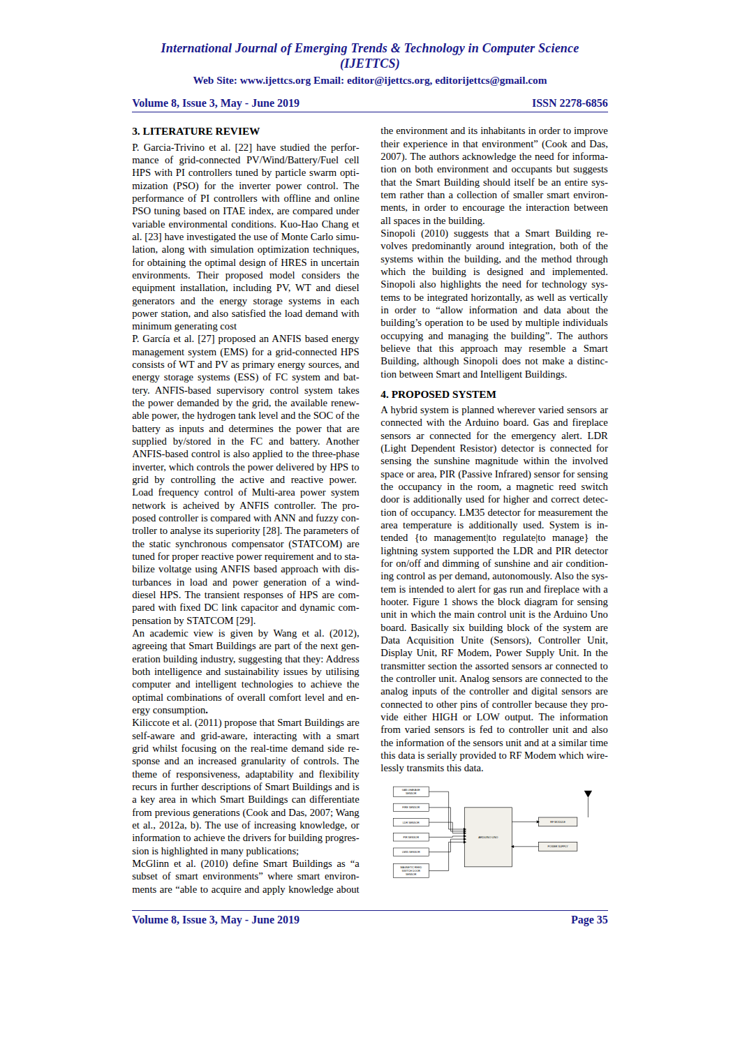International Journal of Emerging Trends & Technology in Computer Science (IJETTCS)
Web Site: www.ijettcs.org Email: editor@ijettcs.org, editorijettcs@gmail.com
Volume 8, Issue 3, May - June 2019 ISSN 2278-6856
3. LITERATURE REVIEW
P. Garcia-Trivino et al. [22] have studied the performance of grid-connected PV/Wind/Battery/Fuel cell HPS with PI controllers tuned by particle swarm optimization (PSO) for the inverter power control. The performance of PI controllers with offline and online PSO tuning based on ITAE index, are compared under variable environmental conditions. Kuo-Hao Chang et al. [23] have investigated the use of Monte Carlo simulation, along with simulation optimization techniques, for obtaining the optimal design of HRES in uncertain environments. Their proposed model considers the equipment installation, including PV, WT and diesel generators and the energy storage systems in each power station, and also satisfied the load demand with minimum generating cost
P. García et al. [27] proposed an ANFIS based energy management system (EMS) for a grid-connected HPS consists of WT and PV as primary energy sources, and energy storage systems (ESS) of FC system and battery. ANFIS-based supervisory control system takes the power demanded by the grid, the available renewable power, the hydrogen tank level and the SOC of the battery as inputs and determines the power that are supplied by/stored in the FC and battery. Another ANFIS-based control is also applied to the three-phase inverter, which controls the power delivered by HPS to grid by controlling the active and reactive power. Load frequency control of Multi-area power system network is acheived by ANFIS controller. The proposed controller is compared with ANN and fuzzy controller to analyse its superiority [28]. The parameters of the static synchronous compensator (STATCOM) are tuned for proper reactive power requirement and to stabilize voltatge using ANFIS based approach with disturbances in load and power generation of a wind-diesel HPS. The transient responses of HPS are compared with fixed DC link capacitor and dynamic compensation by STATCOM [29].
An academic view is given by Wang et al. (2012), agreeing that Smart Buildings are part of the next generation building industry, suggesting that they: Address both intelligence and sustainability issues by utilising computer and intelligent technologies to achieve the optimal combinations of overall comfort level and energy consumption.
Kiliccote et al. (2011) propose that Smart Buildings are self-aware and grid-aware, interacting with a smart grid whilst focusing on the real-time demand side response and an increased granularity of controls. The theme of responsiveness, adaptability and flexibility recurs in further descriptions of Smart Buildings and is a key area in which Smart Buildings can differentiate from previous generations (Cook and Das, 2007; Wang et al., 2012a, b). The use of increasing knowledge, or information to achieve the drivers for building progression is highlighted in many publications;
McGlinn et al. (2010) define Smart Buildings as “a subset of smart environments” where smart environments are “able to acquire and apply knowledge about the environment and its inhabitants in order to improve their experience in that environment” (Cook and Das, 2007). The authors acknowledge the need for information on both environment and occupants but suggests that the Smart Building should itself be an entire system rather than a collection of smaller smart environments, in order to encourage the interaction between all spaces in the building.
Sinopoli (2010) suggests that a Smart Building revolves predominantly around integration, both of the systems within the building, and the method through which the building is designed and implemented. Sinopoli also highlights the need for technology systems to be integrated horizontally, as well as vertically in order to “allow information and data about the building’s operation to be used by multiple individuals occupying and managing the building”. The authors believe that this approach may resemble a Smart Building, although Sinopoli does not make a distinction between Smart and Intelligent Buildings.
4. PROPOSED SYSTEM
A hybrid system is planned wherever varied sensors ar connected with the Arduino board. Gas and fireplace sensors ar connected for the emergency alert. LDR (Light Dependent Resistor) detector is connected for sensing the sunshine magnitude within the involved space or area, PIR (Passive Infrared) sensor for sensing the occupancy in the room, a magnetic reed switch door is additionally used for higher and correct detection of occupancy. LM35 detector for measurement the area temperature is additionally used. System is intended {to management|to regulate|to manage} the lightning system supported the LDR and PIR detector for on/off and dimming of sunshine and air conditioning control as per demand, autonomously. Also the system is intended to alert for gas run and fireplace with a hooter. Figure 1 shows the block diagram for sensing unit in which the main control unit is the Arduino Uno board. Basically six building block of the system are Data Acquisition Unite (Sensors), Controller Unit, Display Unit, RF Modem, Power Supply Unit. In the transmitter section the assorted sensors ar connected to the controller unit. Analog sensors are connected to the analog inputs of the controller and digital sensors are connected to other pins of controller because they provide either HIGH or LOW output. The information from varied sensors is fed to controller unit and also the information of the sensors unit and at a similar time this data is serially provided to RF Modem which wirelessly transmits this data.
GAS LEAKAGE SENSOR FIRE SENSOR LDR SENSOR PIR SENSOR LM35 SENSOR MAGNETIC REED SWITCH DOOR SENSOR ARDUINO UNO RF MODULE POWER SUPPLY
Volume 8, Issue 3, May - June 2019 Page 35